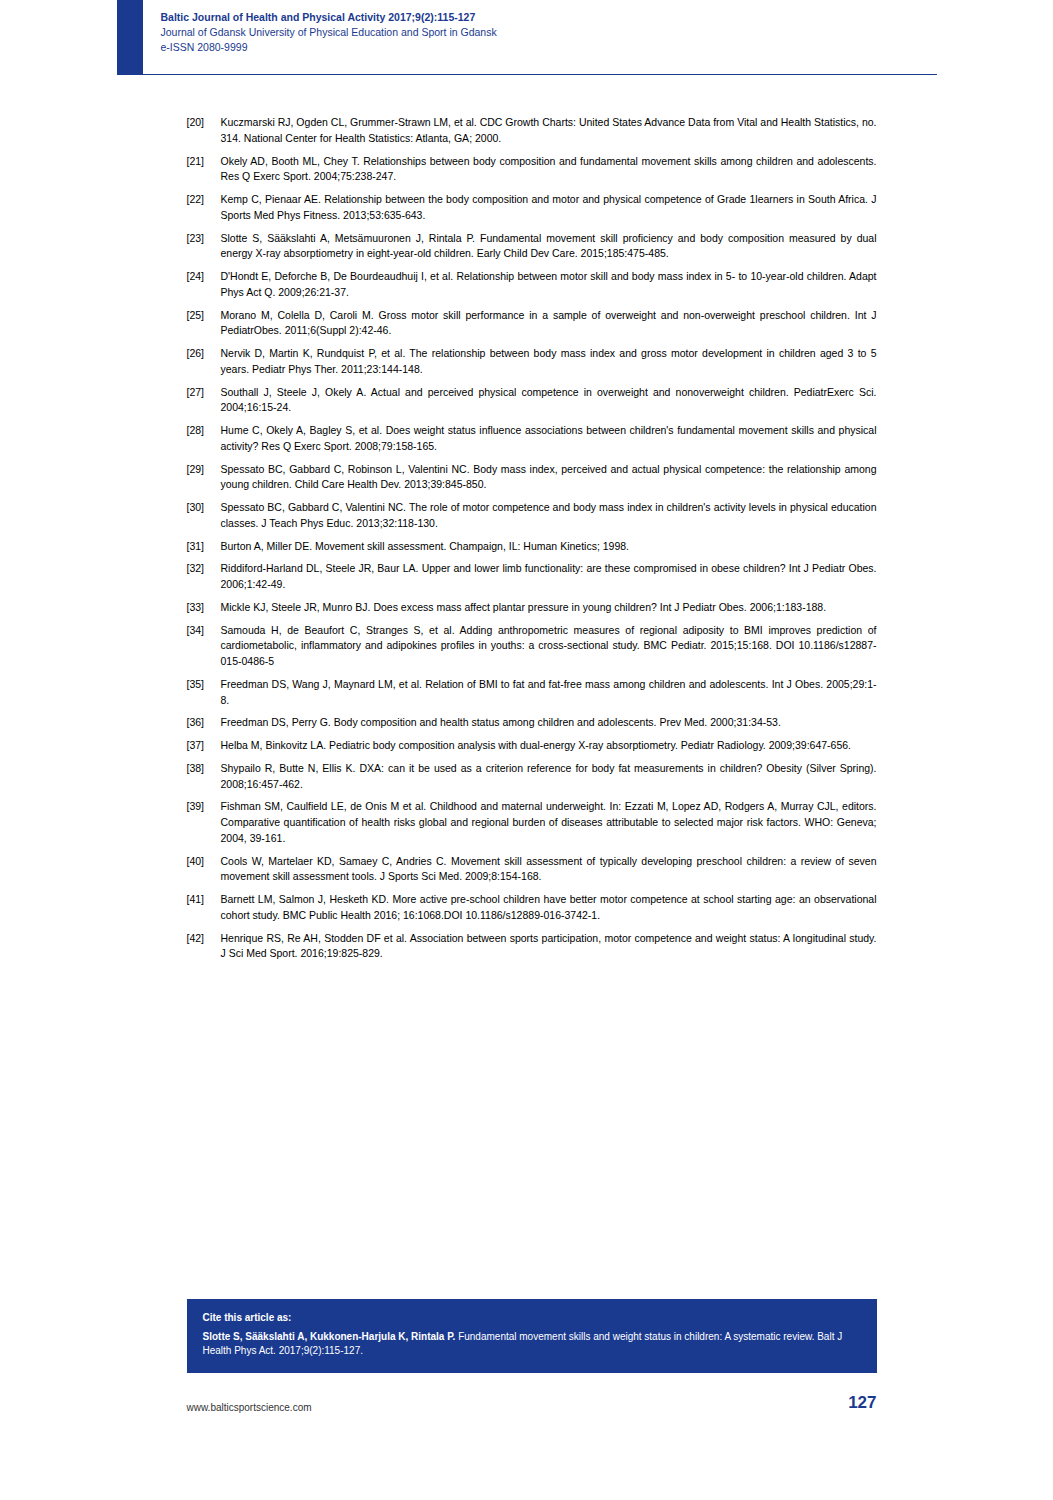Baltic Journal of Health and Physical Activity 2017;9(2):115-127
Journal of Gdansk University of Physical Education and Sport in Gdansk
e-ISSN 2080-9999
[20] Kuczmarski RJ, Ogden CL, Grummer-Strawn LM, et al. CDC Growth Charts: United States Advance Data from Vital and Health Statistics, no. 314. National Center for Health Statistics: Atlanta, GA; 2000.
[21] Okely AD, Booth ML, Chey T. Relationships between body composition and fundamental movement skills among children and adolescents. Res Q Exerc Sport. 2004;75:238-247.
[22] Kemp C, Pienaar AE. Relationship between the body composition and motor and physical competence of Grade 1learners in South Africa. J Sports Med Phys Fitness. 2013;53:635-643.
[23] Slotte S, Sääkslahti A, Metsämuuronen J, Rintala P. Fundamental movement skill proficiency and body composition measured by dual energy X-ray absorptiometry in eight-year-old children. Early Child Dev Care. 2015;185:475-485.
[24] D'Hondt E, Deforche B, De Bourdeaudhuij I, et al. Relationship between motor skill and body mass index in 5- to 10-year-old children. Adapt Phys Act Q. 2009;26:21-37.
[25] Morano M, Colella D, Caroli M. Gross motor skill performance in a sample of overweight and non-overweight preschool children. Int J PediatrObes. 2011;6(Suppl 2):42-46.
[26] Nervik D, Martin K, Rundquist P, et al. The relationship between body mass index and gross motor development in children aged 3 to 5 years. Pediatr Phys Ther. 2011;23:144-148.
[27] Southall J, Steele J, Okely A. Actual and perceived physical competence in overweight and nonoverweight children. PediatrExerc Sci. 2004;16:15-24.
[28] Hume C, Okely A, Bagley S, et al. Does weight status influence associations between children's fundamental movement skills and physical activity? Res Q Exerc Sport. 2008;79:158-165.
[29] Spessato BC, Gabbard C, Robinson L, Valentini NC. Body mass index, perceived and actual physical competence: the relationship among young children. Child Care Health Dev. 2013;39:845-850.
[30] Spessato BC, Gabbard C, Valentini NC. The role of motor competence and body mass index in children's activity levels in physical education classes. J Teach Phys Educ. 2013;32:118-130.
[31] Burton A, Miller DE. Movement skill assessment. Champaign, IL: Human Kinetics; 1998.
[32] Riddiford-Harland DL, Steele JR, Baur LA. Upper and lower limb functionality: are these compromised in obese children? Int J Pediatr Obes. 2006;1:42-49.
[33] Mickle KJ, Steele JR, Munro BJ. Does excess mass affect plantar pressure in young children? Int J Pediatr Obes. 2006;1:183-188.
[34] Samouda H, de Beaufort C, Stranges S, et al. Adding anthropometric measures of regional adiposity to BMI improves prediction of cardiometabolic, inflammatory and adipokines profiles in youths: a cross-sectional study. BMC Pediatr. 2015;15:168. DOI 10.1186/s12887-015-0486-5
[35] Freedman DS, Wang J, Maynard LM, et al. Relation of BMI to fat and fat-free mass among children and adolescents. Int J Obes. 2005;29:1-8.
[36] Freedman DS, Perry G. Body composition and health status among children and adolescents. Prev Med. 2000;31:34-53.
[37] Helba M, Binkovitz LA. Pediatric body composition analysis with dual-energy X-ray absorptiometry. Pediatr Radiology. 2009;39:647-656.
[38] Shypailo R, Butte N, Ellis K. DXA: can it be used as a criterion reference for body fat measurements in children? Obesity (Silver Spring). 2008;16:457-462.
[39] Fishman SM, Caulfield LE, de Onis M et al. Childhood and maternal underweight. In: Ezzati M, Lopez AD, Rodgers A, Murray CJL, editors. Comparative quantification of health risks global and regional burden of diseases attributable to selected major risk factors. WHO: Geneva; 2004, 39-161.
[40] Cools W, Martelaer KD, Samaey C, Andries C. Movement skill assessment of typically developing preschool children: a review of seven movement skill assessment tools. J Sports Sci Med. 2009;8:154-168.
[41] Barnett LM, Salmon J, Hesketh KD. More active pre-school children have better motor competence at school starting age: an observational cohort study. BMC Public Health 2016; 16:1068.DOI 10.1186/s12889-016-3742-1.
[42] Henrique RS, Re AH, Stodden DF et al. Association between sports participation, motor competence and weight status: A longitudinal study. J Sci Med Sport. 2016;19:825-829.
Cite this article as:
Slotte S, Sääkslahti A, Kukkonen-Harjula K, Rintala P. Fundamental movement skills and weight status in children: A systematic review. Balt J Health Phys Act. 2017;9(2):115-127.
www.balticsportscience.com
127